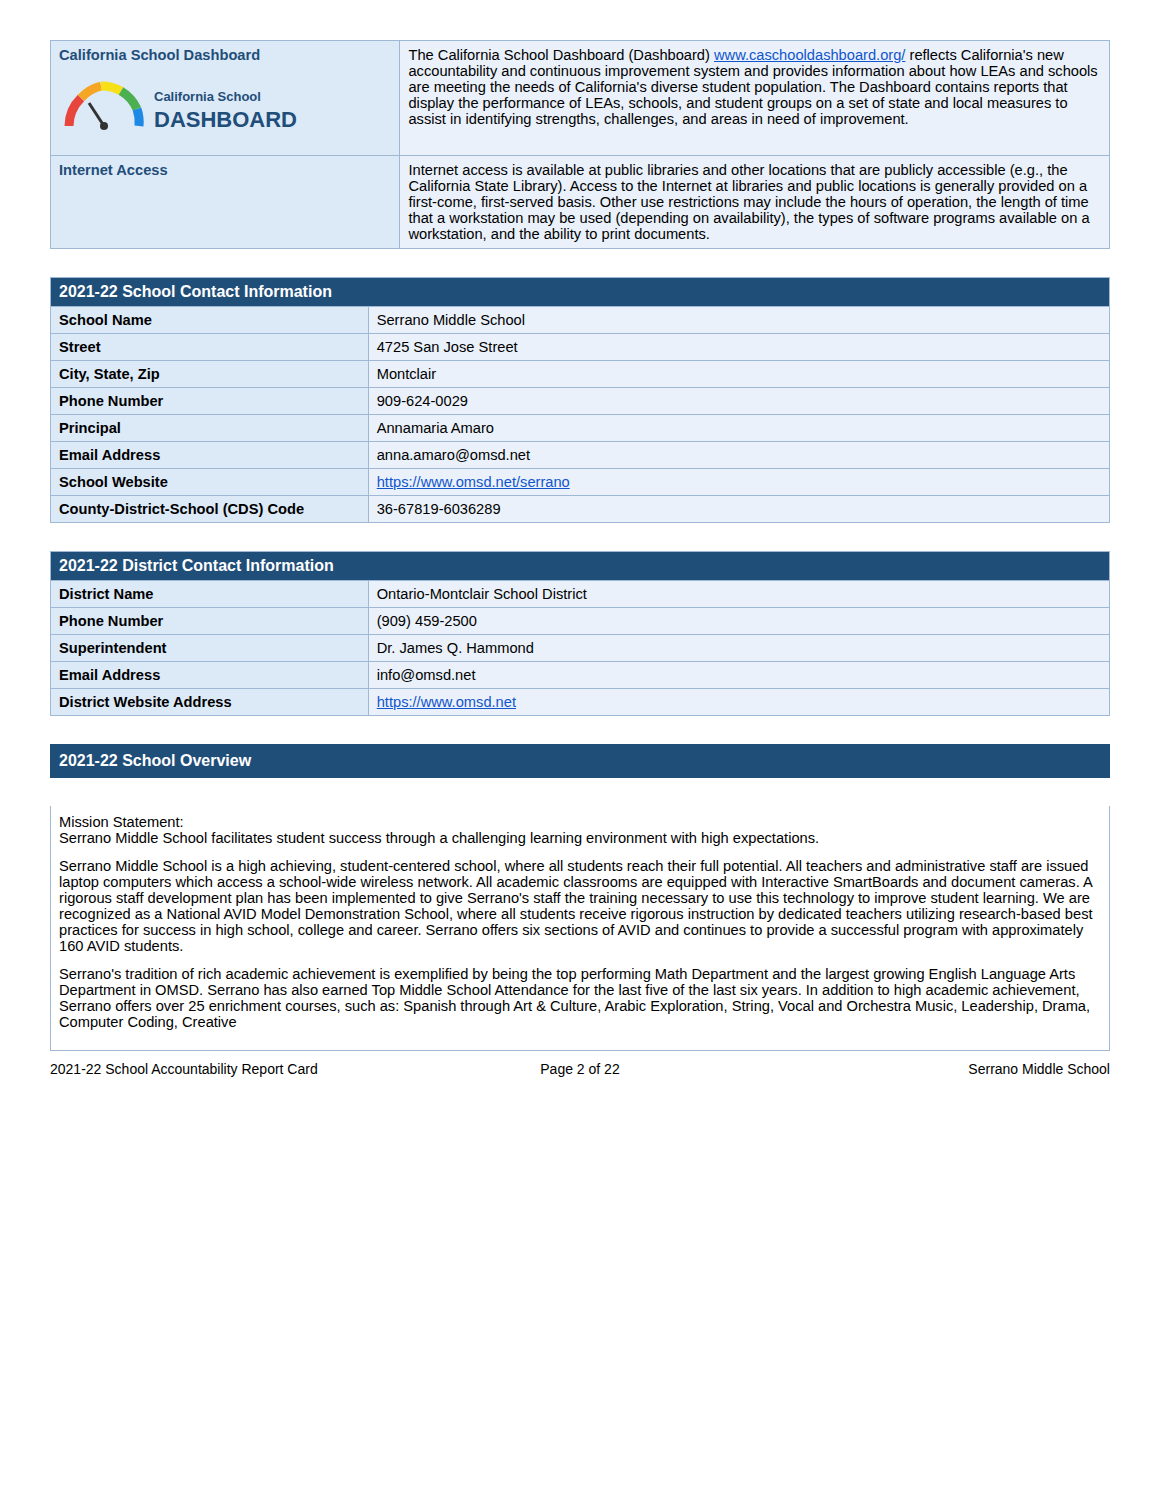| California School Dashboard California School DASHBOARD | The California School Dashboard (Dashboard) www.caschooldashboard.org/ reflects California's new accountability and continuous improvement system and provides information about how LEAs and schools are meeting the needs of California's diverse student population. The Dashboard contains reports that display the performance of LEAs, schools, and student groups on a set of state and local measures to assist in identifying strengths, challenges, and areas in need of improvement. |
| Internet Access | Internet access is available at public libraries and other locations that are publicly accessible (e.g., the California State Library). Access to the Internet at libraries and public locations is generally provided on a first-come, first-served basis. Other use restrictions may include the hours of operation, the length of time that a workstation may be used (depending on availability), the types of software programs available on a workstation, and the ability to print documents. |
| 2021-22 School Contact Information |
| School Name | Serrano Middle School |
| Street | 4725 San Jose Street |
| City, State, Zip | Montclair |
| Phone Number | 909-624-0029 |
| Principal | Annamaria Amaro |
| Email Address | anna.amaro@omsd.net |
| School Website | https://www.omsd.net/serrano |
| County-District-School (CDS) Code | 36-67819-6036289 |
| 2021-22 District Contact Information |
| District Name | Ontario-Montclair School District |
| Phone Number | (909) 459-2500 |
| Superintendent | Dr. James Q. Hammond |
| Email Address | info@omsd.net |
| District Website Address | https://www.omsd.net |
| 2021-22 School Overview |
Mission Statement:
Serrano Middle School facilitates student success through a challenging learning environment with high expectations.
Serrano Middle School is a high achieving, student-centered school, where all students reach their full potential. All teachers and administrative staff are issued laptop computers which access a school-wide wireless network. All academic classrooms are equipped with Interactive SmartBoards and document cameras. A rigorous staff development plan has been implemented to give Serrano's staff the training necessary to use this technology to improve student learning. We are recognized as a National AVID Model Demonstration School, where all students receive rigorous instruction by dedicated teachers utilizing research-based best practices for success in high school, college and career. Serrano offers six sections of AVID and continues to provide a successful program with approximately 160 AVID students.
Serrano's tradition of rich academic achievement is exemplified by being the top performing Math Department and the largest growing English Language Arts Department in OMSD. Serrano has also earned Top Middle School Attendance for the last five of the last six years. In addition to high academic achievement, Serrano offers over 25 enrichment courses, such as: Spanish through Art & Culture, Arabic Exploration, String, Vocal and Orchestra Music, Leadership, Drama, Computer Coding, Creative
2021-22 School Accountability Report Card
Page 2 of 22
Serrano Middle School